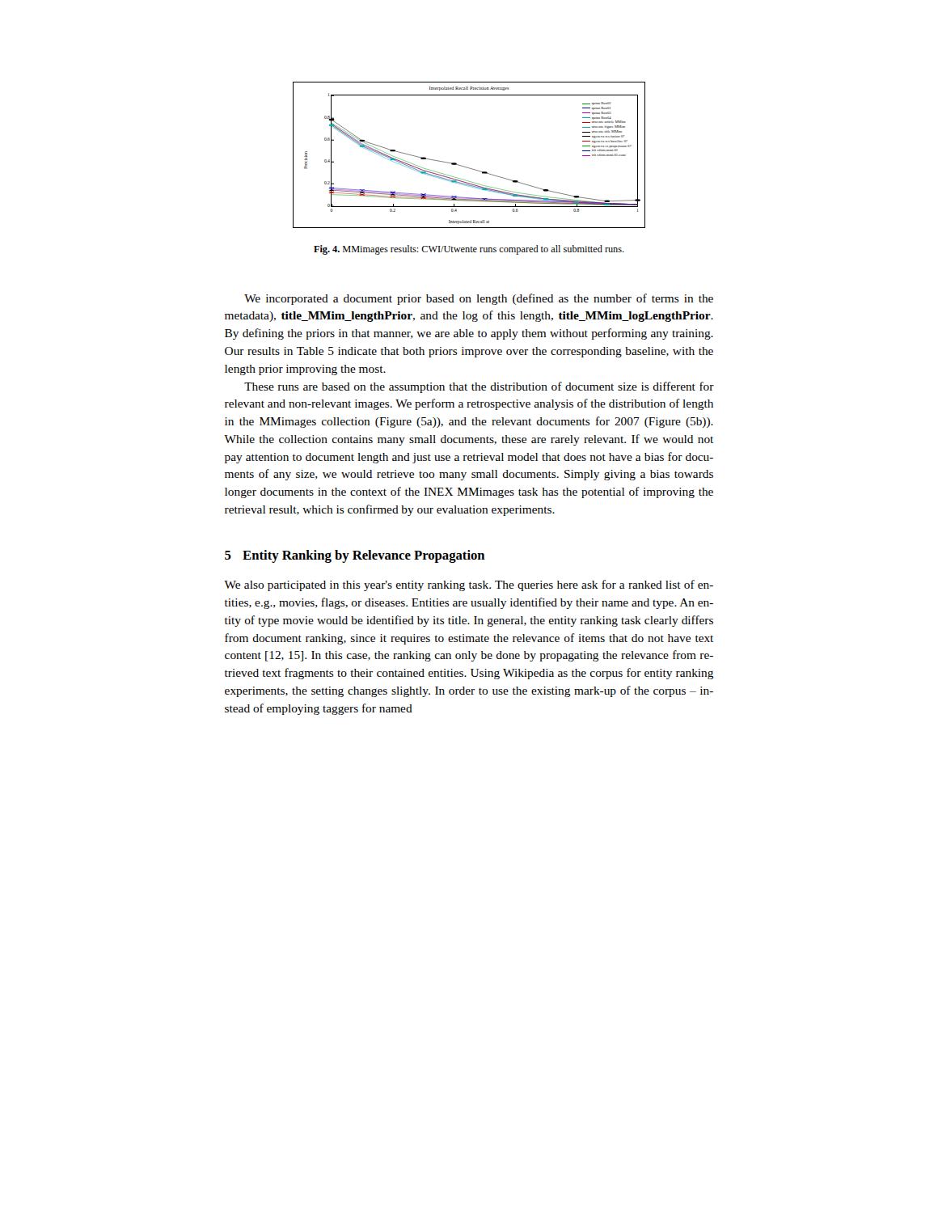Interpolated Recall Precision Averages
0
0.2
0.4
0.6
0.8
1
0
0.2
0.4
0.6
0.8
1
qutau Run02
qutau Run01
qutau Run03
qutau Run04
utwente article MMim
utwente figure MMim
utwente title MMim
ugeneva res fusion 07
ugeneva res baseline 07
ugeneva es propernoun 07
irit xfirm.mmi.01
irit xfirm.mmi.01.conc
Precision
Interpolated Recall at
Fig. 4. MMimages results: CWI/Utwente runs compared to all submitted runs.
We incorporated a document prior based on length (defined as the number of terms in the metadata), title_MMim_lengthPrior, and the log of this length, title_MMim_logLengthPrior. By defining the priors in that manner, we are able to apply them without performing any training. Our results in Table 5 indicate that both priors improve over the corresponding baseline, with the length prior improving the most.
These runs are based on the assumption that the distribution of document size is different for relevant and non-relevant images. We perform a retrospective analysis of the distribution of length in the MMimages collection (Figure (5a)), and the relevant documents for 2007 (Figure (5b)). While the collection contains many small documents, these are rarely relevant. If we would not pay attention to document length and just use a retrieval model that does not have a bias for documents of any size, we would retrieve too many small documents. Simply giving a bias towards longer documents in the context of the INEX MMimages task has the potential of improving the retrieval result, which is confirmed by our evaluation experiments.
5 Entity Ranking by Relevance Propagation
We also participated in this year's entity ranking task. The queries here ask for a ranked list of entities, e.g., movies, flags, or diseases. Entities are usually identified by their name and type. An entity of type movie would be identified by its title. In general, the entity ranking task clearly differs from document ranking, since it requires to estimate the relevance of items that do not have text content [12, 15]. In this case, the ranking can only be done by propagating the relevance from retrieved text fragments to their contained entities. Using Wikipedia as the corpus for entity ranking experiments, the setting changes slightly. In order to use the existing mark-up of the corpus – instead of employing taggers for named